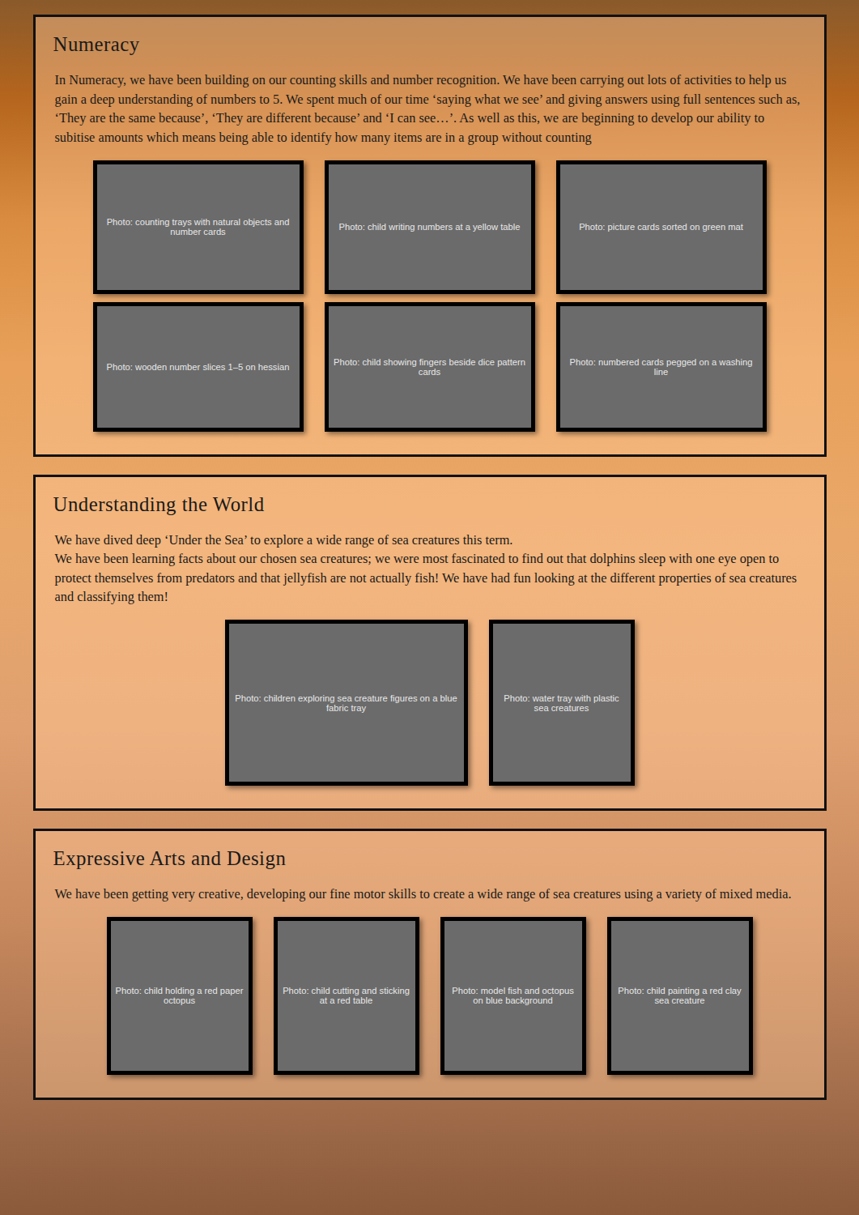Numeracy
In Numeracy, we have been building on our counting skills and number recognition. We have been carrying out lots of activities to help us gain a deep understanding of numbers to 5. We spent much of our time ‘saying what we see’ and giving answers using full sentences such as, ‘They are the same because’, ‘They are different because’ and ‘I can see…’. As well as this, we are beginning to develop our ability to subitise amounts which means being able to identify how many items are in a group without counting
Photo: counting trays with natural objects and number cards
Photo: child writing numbers at a yellow table
Photo: picture cards sorted on green mat
Photo: wooden number slices 1–5 on hessian
Photo: child showing fingers beside dice pattern cards
Photo: numbered cards pegged on a washing line
Understanding the World
We have dived deep ‘Under the Sea’ to explore a wide range of sea creatures this term.
We have been learning facts about our chosen sea creatures; we were most fascinated to find out that dolphins sleep with one eye open to protect themselves from predators and that jellyfish are not actually fish! We have had fun looking at the different properties of sea creatures and classifying them!
Photo: children exploring sea creature figures on a blue fabric tray
Photo: water tray with plastic sea creatures
Expressive Arts and Design
We have been getting very creative, developing our fine motor skills to create a wide range of sea creatures using a variety of mixed media.
Photo: child holding a red paper octopus
Photo: child cutting and sticking at a red table
Photo: model fish and octopus on blue background
Photo: child painting a red clay sea creature